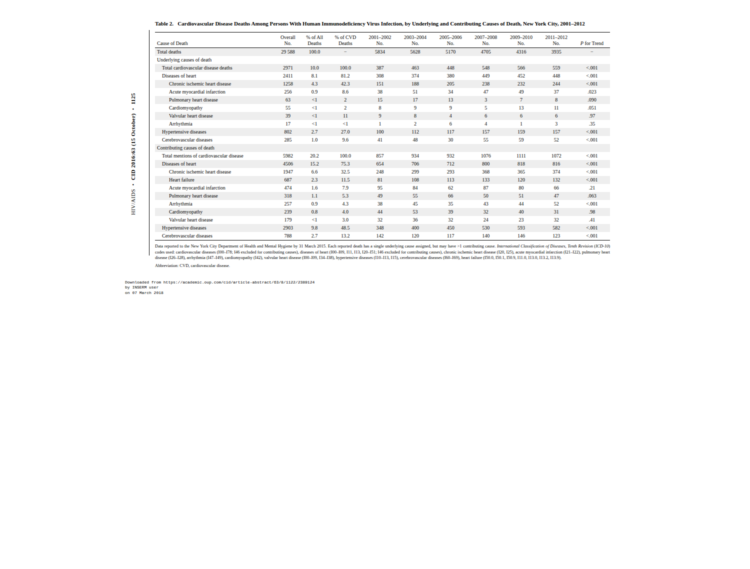HIV/AIDS • CID 2016:63 (15 October) • 1125
Table 2. Cardiovascular Disease Deaths Among Persons With Human Immunodeficiency Virus Infection, by Underlying and Contributing Causes of Death, New York City, 2001–2012
| Cause of Death | Overall No. | % of All Deaths | % of CVD Deaths | 2001–2002 No. | 2003–2004 No. | 2005–2006 No. | 2007–2008 No. | 2009–2010 No. | 2011–2012 No. | P for Trend |
| --- | --- | --- | --- | --- | --- | --- | --- | --- | --- | --- |
| Total deaths | 29 588 | 100.0 | − | 5834 | 5628 | 5170 | 4705 | 4316 | 3935 | − |
| Underlying causes of death | | | | | | | | | | |
| Total cardiovascular disease deaths | 2971 | 10.0 | 100.0 | 387 | 463 | 448 | 548 | 566 | 559 | <.001 |
| Diseases of heart | 2411 | 8.1 | 81.2 | 308 | 374 | 380 | 449 | 452 | 448 | <.001 |
| Chronic ischemic heart disease | 1258 | 4.3 | 42.3 | 151 | 188 | 205 | 238 | 232 | 244 | <.001 |
| Acute myocardial infarction | 256 | 0.9 | 8.6 | 38 | 51 | 34 | 47 | 49 | 37 | .023 |
| Pulmonary heart disease | 63 | <1 | 2 | 15 | 17 | 13 | 3 | 7 | 8 | .090 |
| Cardiomyopathy | 55 | <1 | 2 | 8 | 9 | 9 | 5 | 13 | 11 | .051 |
| Valvular heart disease | 39 | <1 | 11 | 9 | 8 | 4 | 6 | 6 | 6 | .97 |
| Arrhythmia | 17 | <1 | <1 | 1 | 2 | 6 | 4 | 1 | 3 | .35 |
| Hypertensive diseases | 802 | 2.7 | 27.0 | 100 | 112 | 117 | 157 | 159 | 157 | <.001 |
| Cerebrovascular diseases | 285 | 1.0 | 9.6 | 41 | 48 | 30 | 55 | 59 | 52 | <.001 |
| Contributing causes of death | | | | | | | | | | |
| Total mentions of cardiovascular disease | 5982 | 20.2 | 100.0 | 857 | 934 | 932 | 1076 | 1111 | 1072 | <.001 |
| Diseases of heart | 4506 | 15.2 | 75.3 | 654 | 706 | 712 | 800 | 818 | 816 | <.001 |
| Chronic ischemic heart disease | 1947 | 6.6 | 32.5 | 248 | 299 | 293 | 368 | 365 | 374 | <.001 |
| Heart failure | 687 | 2.3 | 11.5 | 81 | 108 | 113 | 133 | 120 | 132 | <.001 |
| Acute myocardial infarction | 474 | 1.6 | 7.9 | 95 | 84 | 62 | 87 | 80 | 66 | .21 |
| Pulmonary heart disease | 318 | 1.1 | 5.3 | 49 | 55 | 66 | 50 | 51 | 47 | .063 |
| Arrhythmia | 257 | 0.9 | 4.3 | 38 | 45 | 35 | 43 | 44 | 52 | <.001 |
| Cardiomyopathy | 239 | 0.8 | 4.0 | 44 | 53 | 39 | 32 | 40 | 31 | .98 |
| Valvular heart disease | 179 | <1 | 3.0 | 32 | 36 | 32 | 24 | 23 | 32 | .41 |
| Hypertensive diseases | 2903 | 9.8 | 48.5 | 348 | 400 | 450 | 530 | 593 | 582 | <.001 |
| Cerebrovascular diseases | 788 | 2.7 | 13.2 | 142 | 120 | 117 | 140 | 146 | 123 | <.001 |
Data reported to the New York City Department of Health and Mental Hygiene by 31 March 2015. Each reported death has a single underlying cause assigned, but may have >1 contributing cause. International Classification of Diseases, Tenth Revision (ICD-10) codes used: cardiovascular diseases (I00–I78; I46 excluded for contributing causes), diseases of heart (I00–I09, I11, I13, I20–I51; I46 excluded for contributing causes), chronic ischemic heart disease (I20, I25), acute myocardial infarction (I21–I22), pulmonary heart disease (I26–I28), arrhythmia (I47–I49), cardiomyopathy (I42), valvular heart disease (I00–I09, I34–I38), hypertensive diseases (I10–I13, I15), cerebrovascular diseases (I60–I69), heart failure (I50.0, I50.1, I50.9, I11.0, I13.0, I13.2, I13.9).
Abbreviation: CVD, cardiovascular disease.
Downloaded from https://academic.oup.com/cid/article-abstract/63/8/1122/2389124
by INSERM user
on 07 March 2018